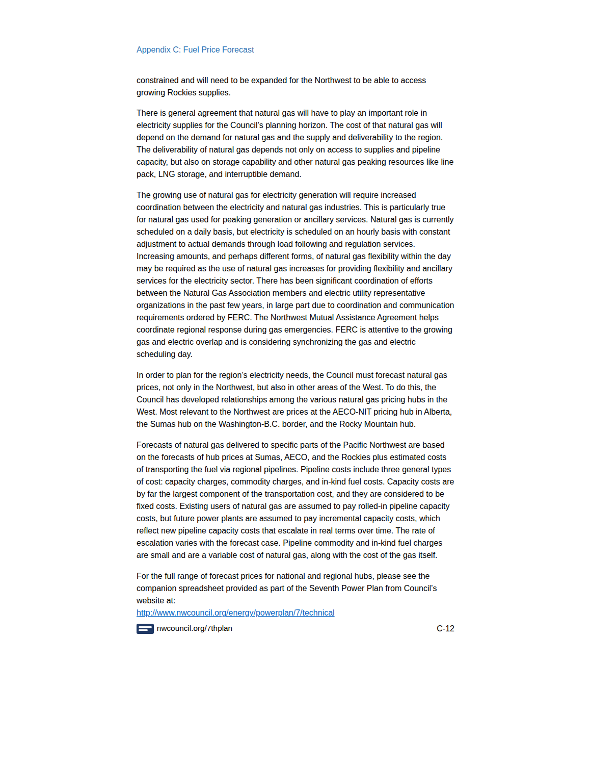Appendix C: Fuel Price Forecast
constrained and will need to be expanded for the Northwest to be able to access growing Rockies supplies.
There is general agreement that natural gas will have to play an important role in electricity supplies for the Council’s planning horizon. The cost of that natural gas will depend on the demand for natural gas and the supply and deliverability to the region. The deliverability of natural gas depends not only on access to supplies and pipeline capacity, but also on storage capability and other natural gas peaking resources like line pack, LNG storage, and interruptible demand.
The growing use of natural gas for electricity generation will require increased coordination between the electricity and natural gas industries. This is particularly true for natural gas used for peaking generation or ancillary services. Natural gas is currently scheduled on a daily basis, but electricity is scheduled on an hourly basis with constant adjustment to actual demands through load following and regulation services. Increasing amounts, and perhaps different forms, of natural gas flexibility within the day may be required as the use of natural gas increases for providing flexibility and ancillary services for the electricity sector. There has been significant coordination of efforts between the Natural Gas Association members and electric utility representative organizations in the past few years, in large part due to coordination and communication requirements ordered by FERC. The Northwest Mutual Assistance Agreement helps coordinate regional response during gas emergencies. FERC is attentive to the growing gas and electric overlap and is considering synchronizing the gas and electric scheduling day.
In order to plan for the region’s electricity needs, the Council must forecast natural gas prices, not only in the Northwest, but also in other areas of the West. To do this, the Council has developed relationships among the various natural gas pricing hubs in the West. Most relevant to the Northwest are prices at the AECO-NIT pricing hub in Alberta, the Sumas hub on the Washington-B.C. border, and the Rocky Mountain hub.
Forecasts of natural gas delivered to specific parts of the Pacific Northwest are based on the forecasts of hub prices at Sumas, AECO, and the Rockies plus estimated costs of transporting the fuel via regional pipelines. Pipeline costs include three general types of cost: capacity charges, commodity charges, and in-kind fuel costs. Capacity costs are by far the largest component of the transportation cost, and they are considered to be fixed costs. Existing users of natural gas are assumed to pay rolled-in pipeline capacity costs, but future power plants are assumed to pay incremental capacity costs, which reflect new pipeline capacity costs that escalate in real terms over time. The rate of escalation varies with the forecast case. Pipeline commodity and in-kind fuel charges are small and are a variable cost of natural gas, along with the cost of the gas itself.
For the full range of forecast prices for national and regional hubs, please see the companion spreadsheet provided as part of the Seventh Power Plan from Council’s website at:
http://www.nwcouncil.org/energy/powerplan/7/technical
nwcouncil.org/7thplan
C-12